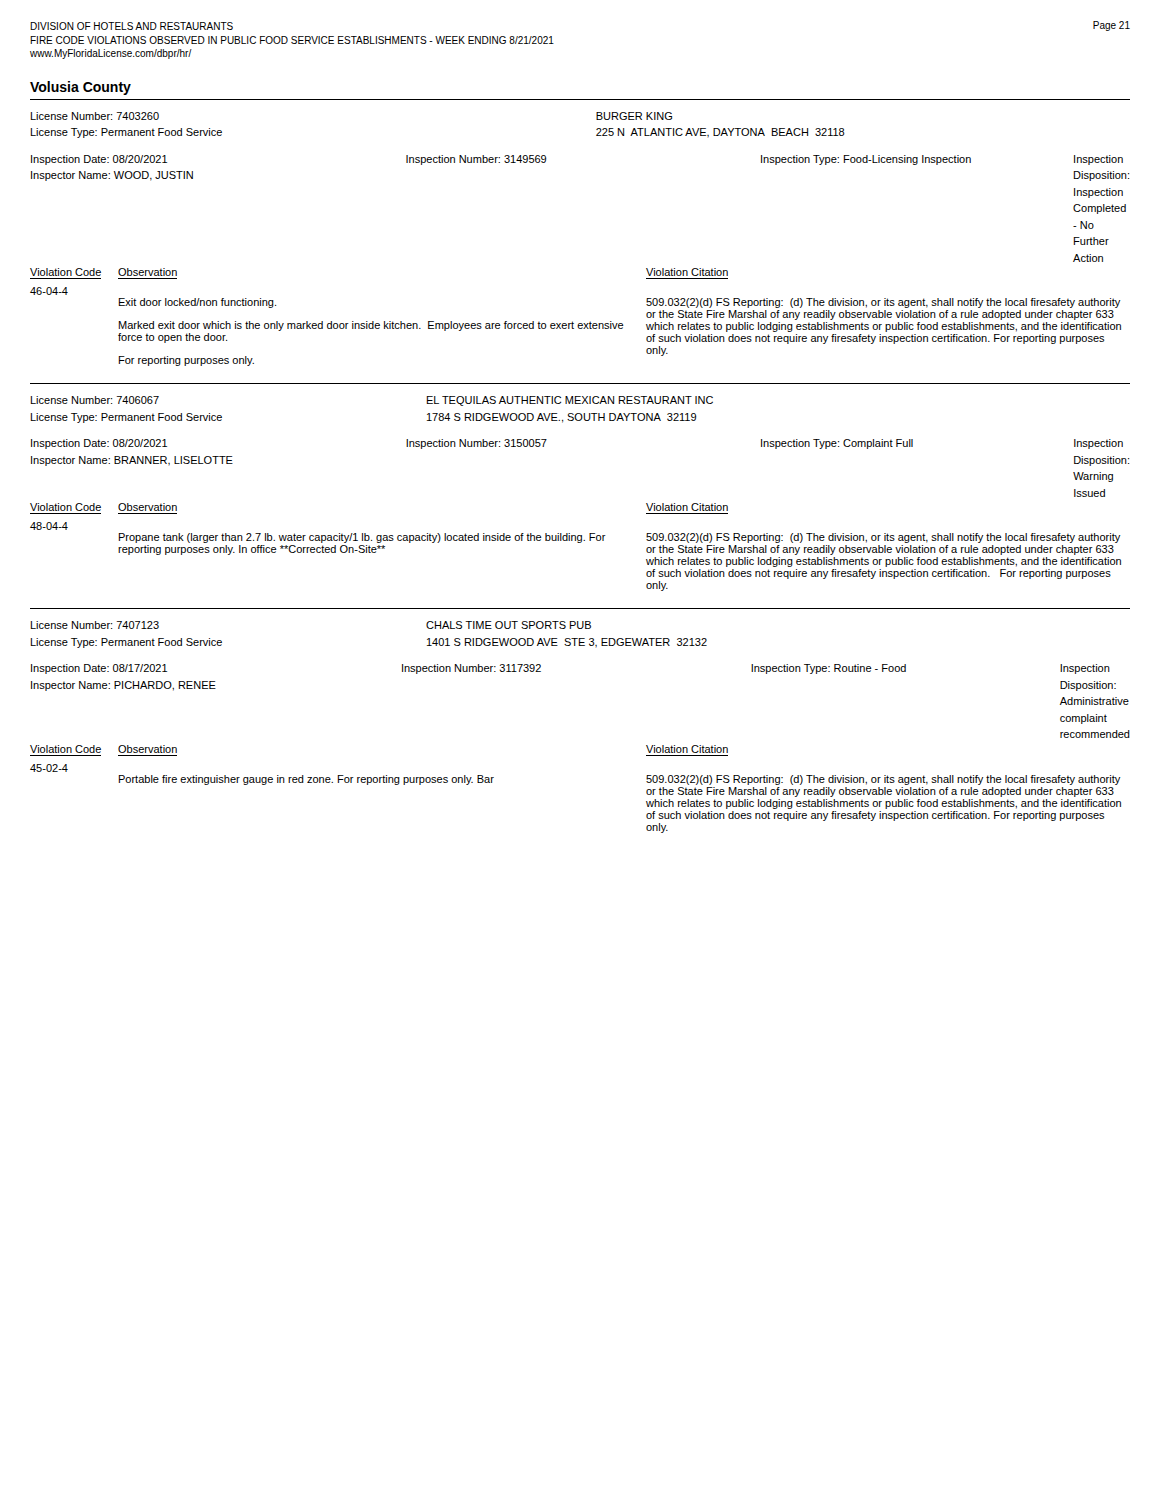DIVISION OF HOTELS AND RESTAURANTS
FIRE CODE VIOLATIONS OBSERVED IN PUBLIC FOOD SERVICE ESTABLISHMENTS - WEEK ENDING 8/21/2021
www.MyFloridaLicense.com/dbpr/hr/
Page 21
Volusia County
| License Number: 7403260 License Type: Permanent Food Service | BURGER KING 225 N ATLANTIC AVE, DAYTONA BEACH 32118 |
| Inspection Date: 08/20/2021 Inspector Name: WOOD, JUSTIN | Inspection Number: 3149569 | Inspection Type: Food-Licensing Inspection | Inspection Disposition: Inspection Completed - No Further Action |
| Violation Code | Observation | Violation Citation |
| 46-04-4 | Exit door locked/non functioning. Marked exit door which is the only marked door inside kitchen. Employees are forced to exert extensive force to open the door. For reporting purposes only. | 509.032(2)(d) FS Reporting: (d) The division, or its agent, shall notify the local firesafety authority or the State Fire Marshal of any readily observable violation of a rule adopted under chapter 633 which relates to public lodging establishments or public food establishments, and the identification of such violation does not require any firesafety inspection certification. For reporting purposes only. |
| License Number: 7406067 License Type: Permanent Food Service | EL TEQUILAS AUTHENTIC MEXICAN RESTAURANT INC 1784 S RIDGEWOOD AVE., SOUTH DAYTONA 32119 |
| Inspection Date: 08/20/2021 Inspector Name: BRANNER, LISELOTTE | Inspection Number: 3150057 | Inspection Type: Complaint Full | Inspection Disposition: Warning Issued |
| Violation Code | Observation | Violation Citation |
| 48-04-4 | Propane tank (larger than 2.7 lb. water capacity/1 lb. gas capacity) located inside of the building. For reporting purposes only. In office **Corrected On-Site** | 509.032(2)(d) FS Reporting: (d) The division, or its agent, shall notify the local firesafety authority or the State Fire Marshal of any readily observable violation of a rule adopted under chapter 633 which relates to public lodging establishments or public food establishments, and the identification of such violation does not require any firesafety inspection certification. For reporting purposes only. |
| License Number: 7407123 License Type: Permanent Food Service | CHALS TIME OUT SPORTS PUB 1401 S RIDGEWOOD AVE STE 3, EDGEWATER 32132 |
| Inspection Date: 08/17/2021 Inspector Name: PICHARDO, RENEE | Inspection Number: 3117392 | Inspection Type: Routine - Food | Inspection Disposition: Administrative complaint recommended |
| Violation Code | Observation | Violation Citation |
| 45-02-4 | Portable fire extinguisher gauge in red zone. For reporting purposes only. Bar | 509.032(2)(d) FS Reporting: (d) The division, or its agent, shall notify the local firesafety authority or the State Fire Marshal of any readily observable violation of a rule adopted under chapter 633 which relates to public lodging establishments or public food establishments, and the identification of such violation does not require any firesafety inspection certification. For reporting purposes only. |